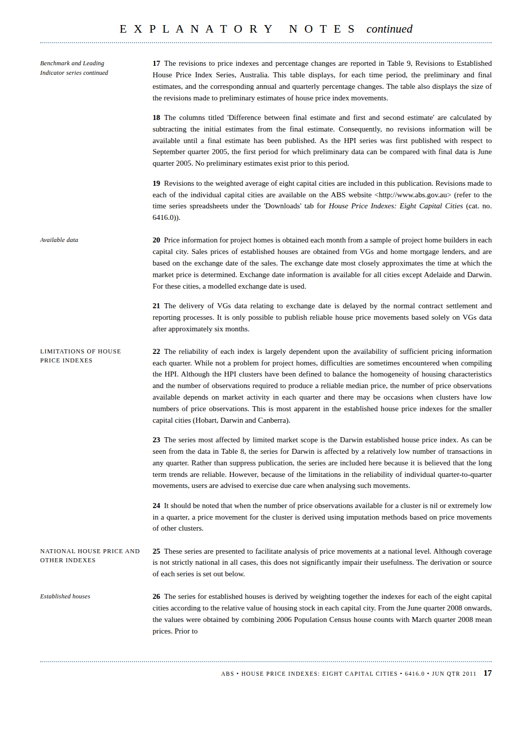E X P L A N A T O R Y N O T E S continued
Benchmark and Leading
Indicator series continued
17 The revisions to price indexes and percentage changes are reported in Table 9, Revisions to Established House Price Index Series, Australia. This table displays, for each time period, the preliminary and final estimates, and the corresponding annual and quarterly percentage changes. The table also displays the size of the revisions made to preliminary estimates of house price index movements.
18 The columns titled 'Difference between final estimate and first and second estimate' are calculated by subtracting the initial estimates from the final estimate. Consequently, no revisions information will be available until a final estimate has been published. As the HPI series was first published with respect to September quarter 2005, the first period for which preliminary data can be compared with final data is June quarter 2005. No preliminary estimates exist prior to this period.
19 Revisions to the weighted average of eight capital cities are included in this publication. Revisions made to each of the individual capital cities are available on the ABS website <http://www.abs.gov.au> (refer to the time series spreadsheets under the 'Downloads' tab for House Price Indexes: Eight Capital Cities (cat. no. 6416.0)).
Available data
20 Price information for project homes is obtained each month from a sample of project home builders in each capital city. Sales prices of established houses are obtained from VGs and home mortgage lenders, and are based on the exchange date of the sales. The exchange date most closely approximates the time at which the market price is determined. Exchange date information is available for all cities except Adelaide and Darwin. For these cities, a modelled exchange date is used.
21 The delivery of VGs data relating to exchange date is delayed by the normal contract settlement and reporting processes. It is only possible to publish reliable house price movements based solely on VGs data after approximately six months.
LIMITATIONS OF HOUSE
PRICE INDEXES
22 The reliability of each index is largely dependent upon the availability of sufficient pricing information each quarter. While not a problem for project homes, difficulties are sometimes encountered when compiling the HPI. Although the HPI clusters have been defined to balance the homogeneity of housing characteristics and the number of observations required to produce a reliable median price, the number of price observations available depends on market activity in each quarter and there may be occasions when clusters have low numbers of price observations. This is most apparent in the established house price indexes for the smaller capital cities (Hobart, Darwin and Canberra).
23 The series most affected by limited market scope is the Darwin established house price index. As can be seen from the data in Table 8, the series for Darwin is affected by a relatively low number of transactions in any quarter. Rather than suppress publication, the series are included here because it is believed that the long term trends are reliable. However, because of the limitations in the reliability of individual quarter-to-quarter movements, users are advised to exercise due care when analysing such movements.
24 It should be noted that when the number of price observations available for a cluster is nil or extremely low in a quarter, a price movement for the cluster is derived using imputation methods based on price movements of other clusters.
NATIONAL HOUSE PRICE AND
OTHER INDEXES
25 These series are presented to facilitate analysis of price movements at a national level. Although coverage is not strictly national in all cases, this does not significantly impair their usefulness. The derivation or source of each series is set out below.
Established houses
26 The series for established houses is derived by weighting together the indexes for each of the eight capital cities according to the relative value of housing stock in each capital city. From the June quarter 2008 onwards, the values were obtained by combining 2006 Population Census house counts with March quarter 2008 mean prices. Prior to
ABS • HOUSE PRICE INDEXES: EIGHT CAPITAL CITIES • 6416.0 • JUN QTR 201117